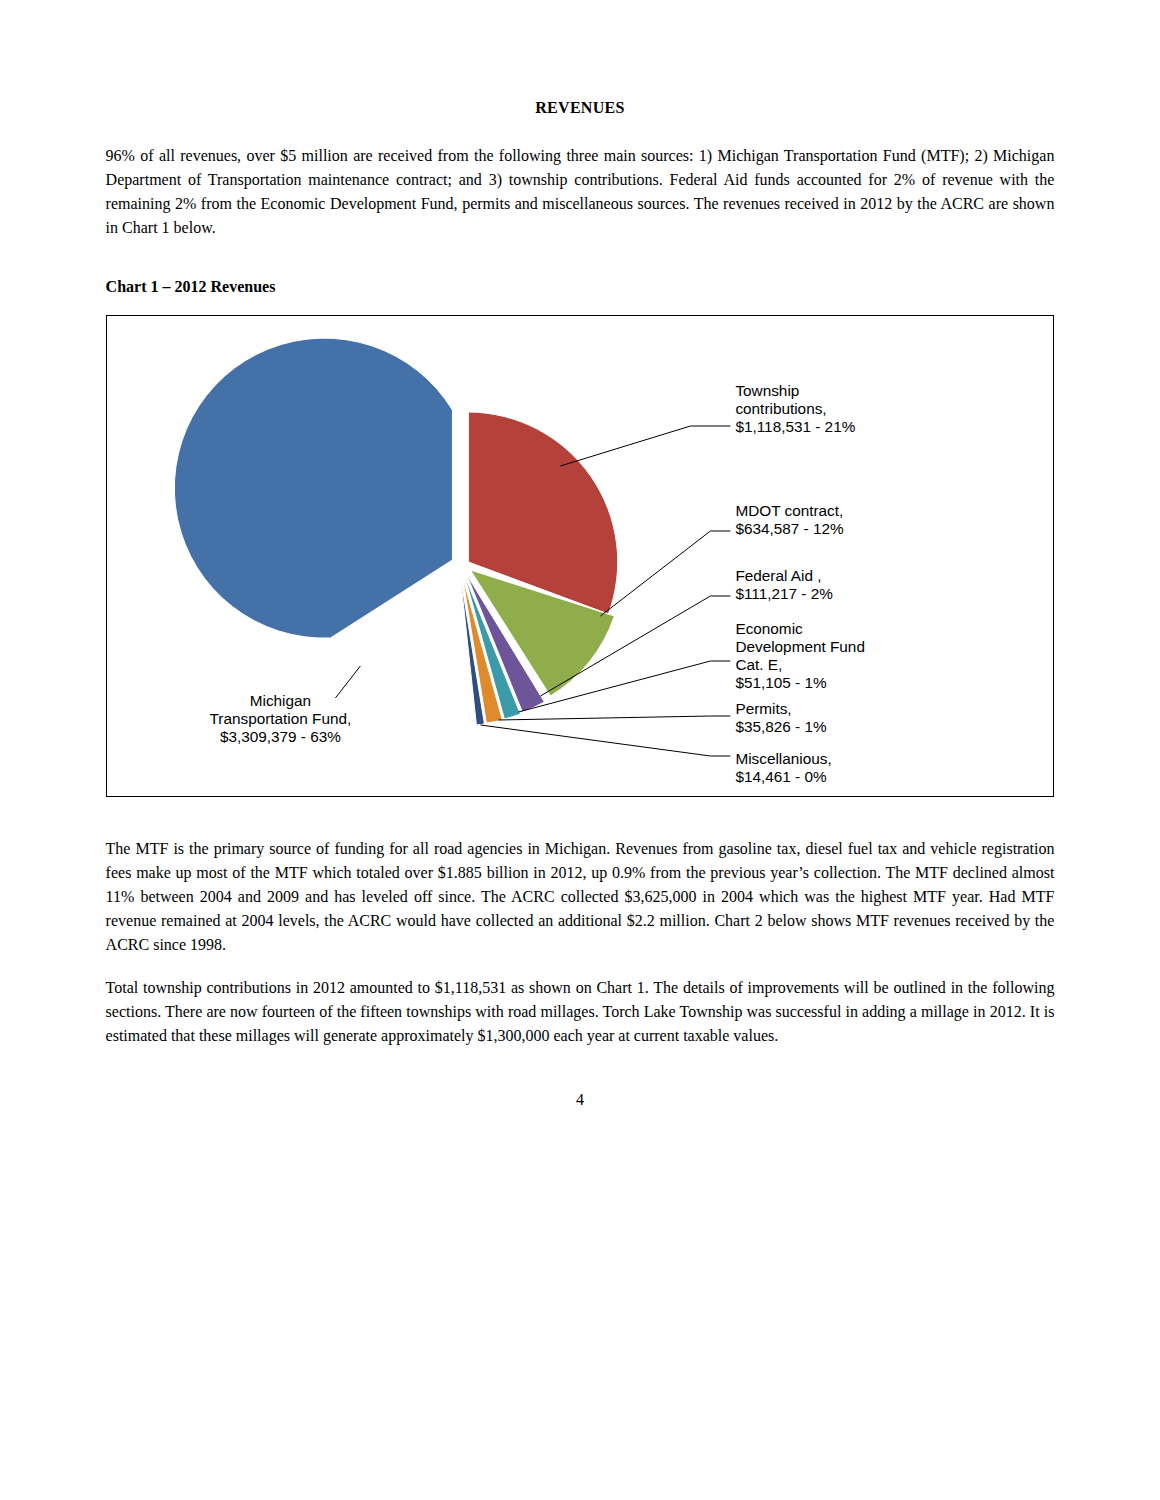REVENUES
96% of all revenues, over $5 million are received from the following three main sources: 1) Michigan Transportation Fund (MTF); 2) Michigan Department of Transportation maintenance contract; and 3) township contributions. Federal Aid funds accounted for 2% of revenue with the remaining 2% from the Economic Development Fund, permits and miscellaneous sources. The revenues received in 2012 by the ACRC are shown in Chart 1 below.
Chart 1 – 2012 Revenues
Township contributions, $1,118,531 - 21% MDOT contract, $634,587 - 12% Federal Aid , $111,217 - 2% Economic Development Fund Cat. E, $51,105 - 1% Permits, $35,826 - 1% Miscellanious, $14,461 - 0% Michigan Transportation Fund, $3,309,379 - 63%
The MTF is the primary source of funding for all road agencies in Michigan. Revenues from gasoline tax, diesel fuel tax and vehicle registration fees make up most of the MTF which totaled over $1.885 billion in 2012, up 0.9% from the previous year’s collection. The MTF declined almost 11% between 2004 and 2009 and has leveled off since. The ACRC collected $3,625,000 in 2004 which was the highest MTF year. Had MTF revenue remained at 2004 levels, the ACRC would have collected an additional $2.2 million. Chart 2 below shows MTF revenues received by the ACRC since 1998.
Total township contributions in 2012 amounted to $1,118,531 as shown on Chart 1. The details of improvements will be outlined in the following sections. There are now fourteen of the fifteen townships with road millages. Torch Lake Township was successful in adding a millage in 2012. It is estimated that these millages will generate approximately $1,300,000 each year at current taxable values.
4